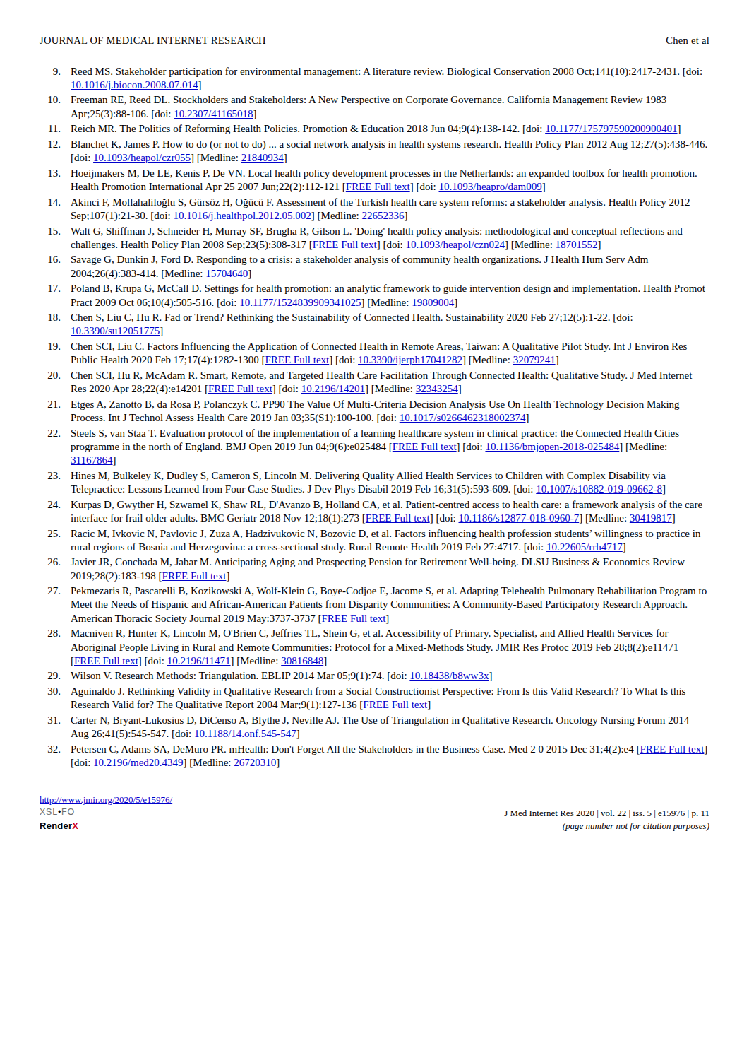Journal of Medical Internet Research
Chen et al
9. Reed MS. Stakeholder participation for environmental management: A literature review. Biological Conservation 2008 Oct;141(10):2417-2431. [doi: 10.1016/j.biocon.2008.07.014]
10. Freeman RE, Reed DL. Stockholders and Stakeholders: A New Perspective on Corporate Governance. California Management Review 1983 Apr;25(3):88-106. [doi: 10.2307/41165018]
11. Reich MR. The Politics of Reforming Health Policies. Promotion & Education 2018 Jun 04;9(4):138-142. [doi: 10.1177/175797590200900401]
12. Blanchet K, James P. How to do (or not to do) ... a social network analysis in health systems research. Health Policy Plan 2012 Aug 12;27(5):438-446. [doi: 10.1093/heapol/czr055] [Medline: 21840934]
13. Hoeijmakers M, De LE, Kenis P, De VN. Local health policy development processes in the Netherlands: an expanded toolbox for health promotion. Health Promotion International Apr 25 2007 Jun;22(2):112-121 [FREE Full text] [doi: 10.1093/heapro/dam009]
14. Akinci F, Mollahaliloğlu S, Gürsöz H, Oğücü F. Assessment of the Turkish health care system reforms: a stakeholder analysis. Health Policy 2012 Sep;107(1):21-30. [doi: 10.1016/j.healthpol.2012.05.002] [Medline: 22652336]
15. Walt G, Shiffman J, Schneider H, Murray SF, Brugha R, Gilson L. 'Doing' health policy analysis: methodological and conceptual reflections and challenges. Health Policy Plan 2008 Sep;23(5):308-317 [FREE Full text] [doi: 10.1093/heapol/czn024] [Medline: 18701552]
16. Savage G, Dunkin J, Ford D. Responding to a crisis: a stakeholder analysis of community health organizations. J Health Hum Serv Adm 2004;26(4):383-414. [Medline: 15704640]
17. Poland B, Krupa G, McCall D. Settings for health promotion: an analytic framework to guide intervention design and implementation. Health Promot Pract 2009 Oct 06;10(4):505-516. [doi: 10.1177/1524839909341025] [Medline: 19809004]
18. Chen S, Liu C, Hu R. Fad or Trend? Rethinking the Sustainability of Connected Health. Sustainability 2020 Feb 27;12(5):1-22. [doi: 10.3390/su12051775]
19. Chen SCI, Liu C. Factors Influencing the Application of Connected Health in Remote Areas, Taiwan: A Qualitative Pilot Study. Int J Environ Res Public Health 2020 Feb 17;17(4):1282-1300 [FREE Full text] [doi: 10.3390/ijerph17041282] [Medline: 32079241]
20. Chen SCI, Hu R, McAdam R. Smart, Remote, and Targeted Health Care Facilitation Through Connected Health: Qualitative Study. J Med Internet Res 2020 Apr 28;22(4):e14201 [FREE Full text] [doi: 10.2196/14201] [Medline: 32343254]
21. Etges A, Zanotto B, da Rosa P, Polanczyk C. PP90 The Value Of Multi-Criteria Decision Analysis Use On Health Technology Decision Making Process. Int J Technol Assess Health Care 2019 Jan 03;35(S1):100-100. [doi: 10.1017/s0266462318002374]
22. Steels S, van Staa T. Evaluation protocol of the implementation of a learning healthcare system in clinical practice: the Connected Health Cities programme in the north of England. BMJ Open 2019 Jun 04;9(6):e025484 [FREE Full text] [doi: 10.1136/bmjopen-2018-025484] [Medline: 31167864]
23. Hines M, Bulkeley K, Dudley S, Cameron S, Lincoln M. Delivering Quality Allied Health Services to Children with Complex Disability via Telepractice: Lessons Learned from Four Case Studies. J Dev Phys Disabil 2019 Feb 16;31(5):593-609. [doi: 10.1007/s10882-019-09662-8]
24. Kurpas D, Gwyther H, Szwamel K, Shaw RL, D'Avanzo B, Holland CA, et al. Patient-centred access to health care: a framework analysis of the care interface for frail older adults. BMC Geriatr 2018 Nov 12;18(1):273 [FREE Full text] [doi: 10.1186/s12877-018-0960-7] [Medline: 30419817]
25. Racic M, Ivkovic N, Pavlovic J, Zuza A, Hadzivukovic N, Bozovic D, et al. Factors influencing health profession students’ willingness to practice in rural regions of Bosnia and Herzegovina: a cross-sectional study. Rural Remote Health 2019 Feb 27:4717. [doi: 10.22605/rrh4717]
26. Javier JR, Conchada M, Jabar M. Anticipating Aging and Prospecting Pension for Retirement Well-being. DLSU Business & Economics Review 2019;28(2):183-198 [FREE Full text]
27. Pekmezaris R, Pascarelli B, Kozikowski A, Wolf-Klein G, Boye-Codjoe E, Jacome S, et al. Adapting Telehealth Pulmonary Rehabilitation Program to Meet the Needs of Hispanic and African-American Patients from Disparity Communities: A Community-Based Participatory Research Approach. American Thoracic Society Journal 2019 May:3737-3737 [FREE Full text]
28. Macniven R, Hunter K, Lincoln M, O'Brien C, Jeffries TL, Shein G, et al. Accessibility of Primary, Specialist, and Allied Health Services for Aboriginal People Living in Rural and Remote Communities: Protocol for a Mixed-Methods Study. JMIR Res Protoc 2019 Feb 28;8(2):e11471 [FREE Full text] [doi: 10.2196/11471] [Medline: 30816848]
29. Wilson V. Research Methods: Triangulation. EBLIP 2014 Mar 05;9(1):74. [doi: 10.18438/b8ww3x]
30. Aguinaldo J. Rethinking Validity in Qualitative Research from a Social Constructionist Perspective: From Is this Valid Research? To What Is this Research Valid for? The Qualitative Report 2004 Mar;9(1):127-136 [FREE Full text]
31. Carter N, Bryant-Lukosius D, DiCenso A, Blythe J, Neville AJ. The Use of Triangulation in Qualitative Research. Oncology Nursing Forum 2014 Aug 26;41(5):545-547. [doi: 10.1188/14.onf.545-547]
32. Petersen C, Adams SA, DeMuro PR. mHealth: Don't Forget All the Stakeholders in the Business Case. Med 2 0 2015 Dec 31;4(2):e4 [FREE Full text] [doi: 10.2196/med20.4349] [Medline: 26720310]
http://www.jmir.org/2020/5/e15976/
XSL•FO
RenderX
J Med Internet Res 2020 | vol. 22 | iss. 5 | e15976 | p. 11
(page number not for citation purposes)